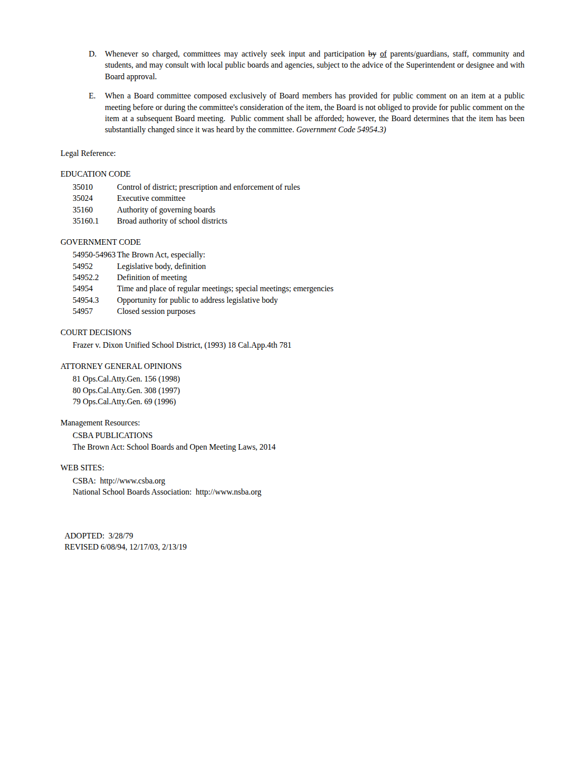D. Whenever so charged, committees may actively seek input and participation by of parents/guardians, staff, community and students, and may consult with local public boards and agencies, subject to the advice of the Superintendent or designee and with Board approval.
E. When a Board committee composed exclusively of Board members has provided for public comment on an item at a public meeting before or during the committee's consideration of the item, the Board is not obliged to provide for public comment on the item at a subsequent Board meeting. Public comment shall be afforded; however, the Board determines that the item has been substantially changed since it was heard by the committee. Government Code 54954.3)
Legal Reference:
EDUCATION CODE
35010 Control of district; prescription and enforcement of rules
35024 Executive committee
35160 Authority of governing boards
35160.1 Broad authority of school districts
GOVERNMENT CODE
54950-54963 The Brown Act, especially:
54952 Legislative body, definition
54952.2 Definition of meeting
54954 Time and place of regular meetings; special meetings; emergencies
54954.3 Opportunity for public to address legislative body
54957 Closed session purposes
COURT DECISIONS
Frazer v. Dixon Unified School District, (1993) 18 Cal.App.4th 781
ATTORNEY GENERAL OPINIONS
81 Ops.Cal.Atty.Gen. 156 (1998)
80 Ops.Cal.Atty.Gen. 308 (1997)
79 Ops.Cal.Atty.Gen. 69 (1996)
Management Resources:
CSBA PUBLICATIONS
The Brown Act: School Boards and Open Meeting Laws, 2014
WEB SITES:
CSBA: http://www.csba.org
National School Boards Association: http://www.nsba.org
ADOPTED: 3/28/79
REVISED 6/08/94, 12/17/03, 2/13/19